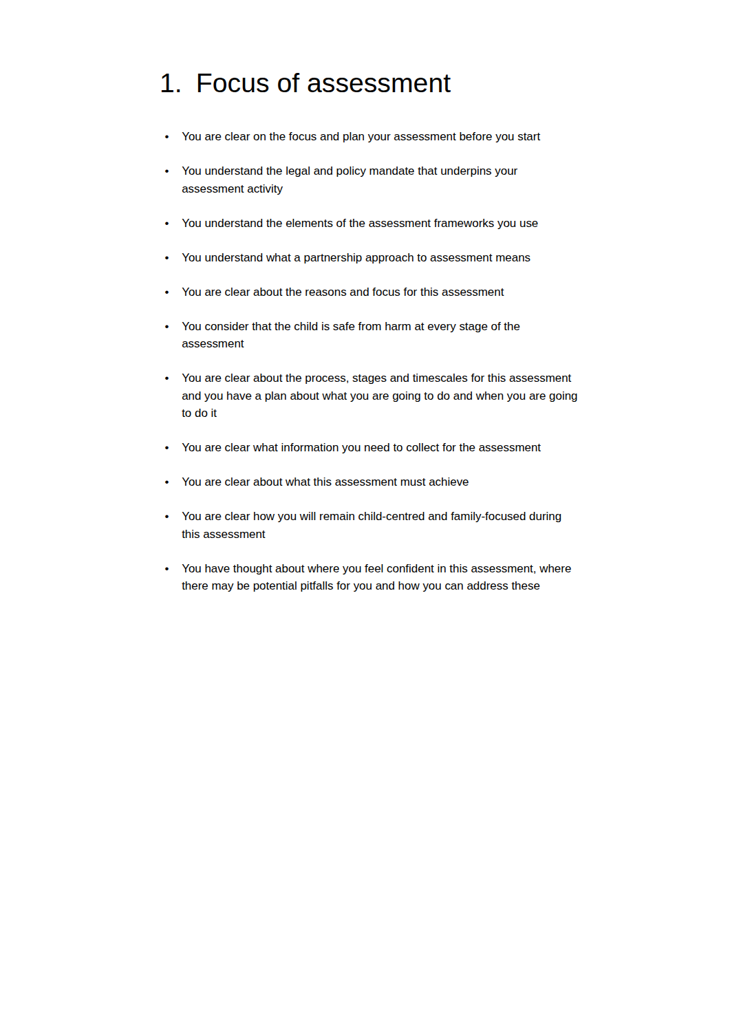1. Focus of assessment
You are clear on the focus and plan your assessment before you start
You understand the legal and policy mandate that underpins your assessment activity
You understand the elements of the assessment frameworks you use
You understand what a partnership approach to assessment means
You are clear about the reasons and focus for this assessment
You consider that the child is safe from harm at every stage of the assessment
You are clear about the process, stages and timescales for this assessment and you have a plan about what you are going to do and when you are going to do it
You are clear what information you need to collect for the assessment
You are clear about what this assessment must achieve
You are clear how you will remain child-centred and family-focused during this assessment
You have thought about where you feel confident in this assessment, where there may be potential pitfalls for you and how you can address these